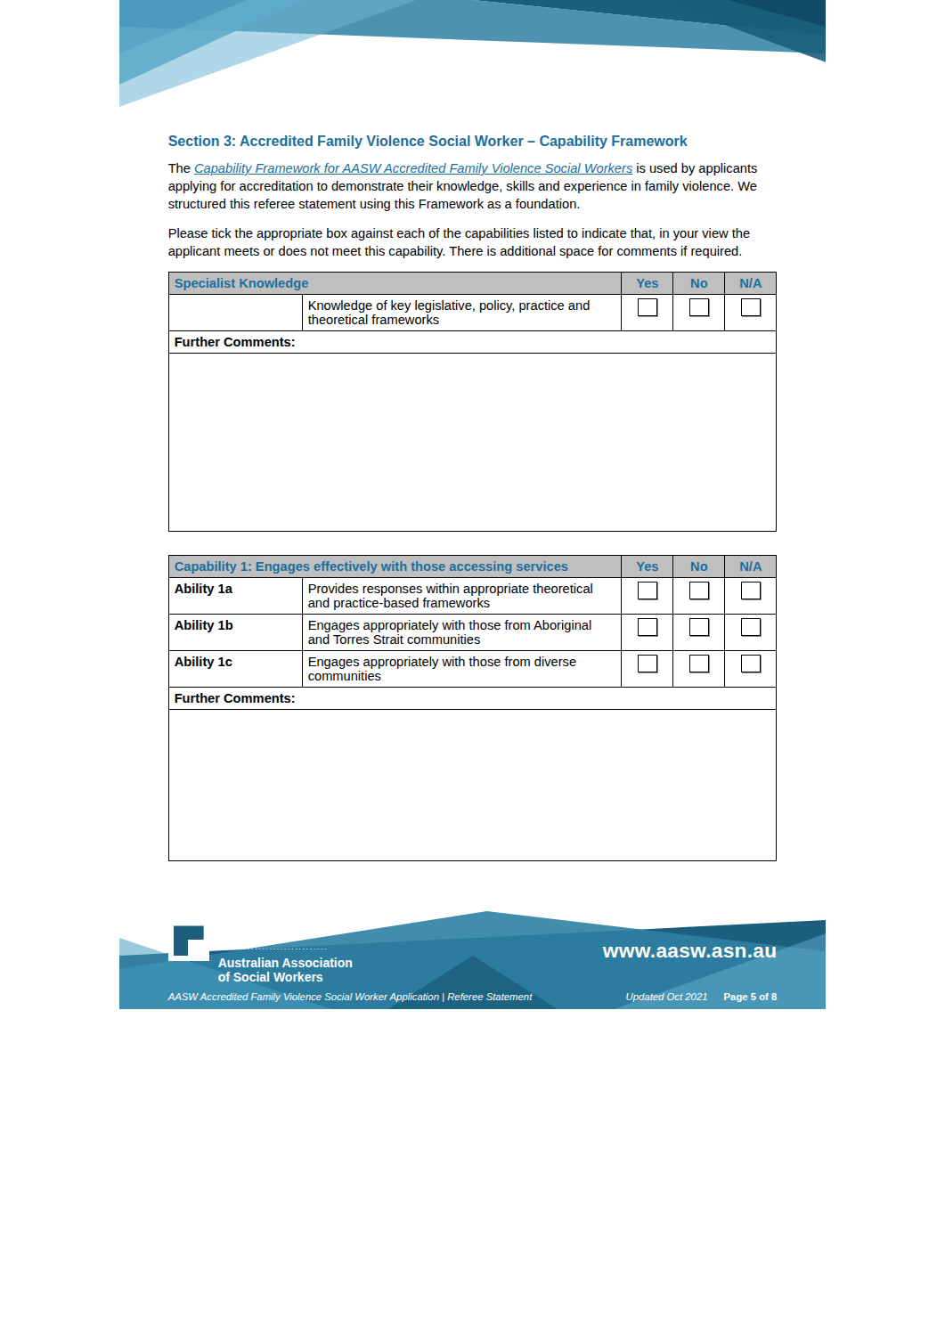Section 3: Accredited Family Violence Social Worker – Capability Framework
The Capability Framework for AASW Accredited Family Violence Social Workers is used by applicants applying for accreditation to demonstrate their knowledge, skills and experience in family violence. We structured this referee statement using this Framework as a foundation.
Please tick the appropriate box against each of the capabilities listed to indicate that, in your view the applicant meets or does not meet this capability. There is additional space for comments if required.
| Specialist Knowledge | Yes | No | N/A |
| --- | --- | --- | --- |
| | Knowledge of key legislative, policy, practice and theoretical frameworks | | | |
| Further Comments: |
| Capability 1: Engages effectively with those accessing services | Yes | No | N/A |
| --- | --- | --- | --- |
| Ability 1a | Provides responses within appropriate theoretical and practice-based frameworks | | | |
| Ability 1b | Engages appropriately with those from Aboriginal and Torres Strait communities | | | |
| Ability 1c | Engages appropriately with those from diverse communities | | | |
| Further Comments: |
AASW
······························
Australian Association
of Social Workers
www.aasw.asn.au
AASW Accredited Family Violence Social Worker Application | Referee Statement Updated Oct 2021Page 5 of 8